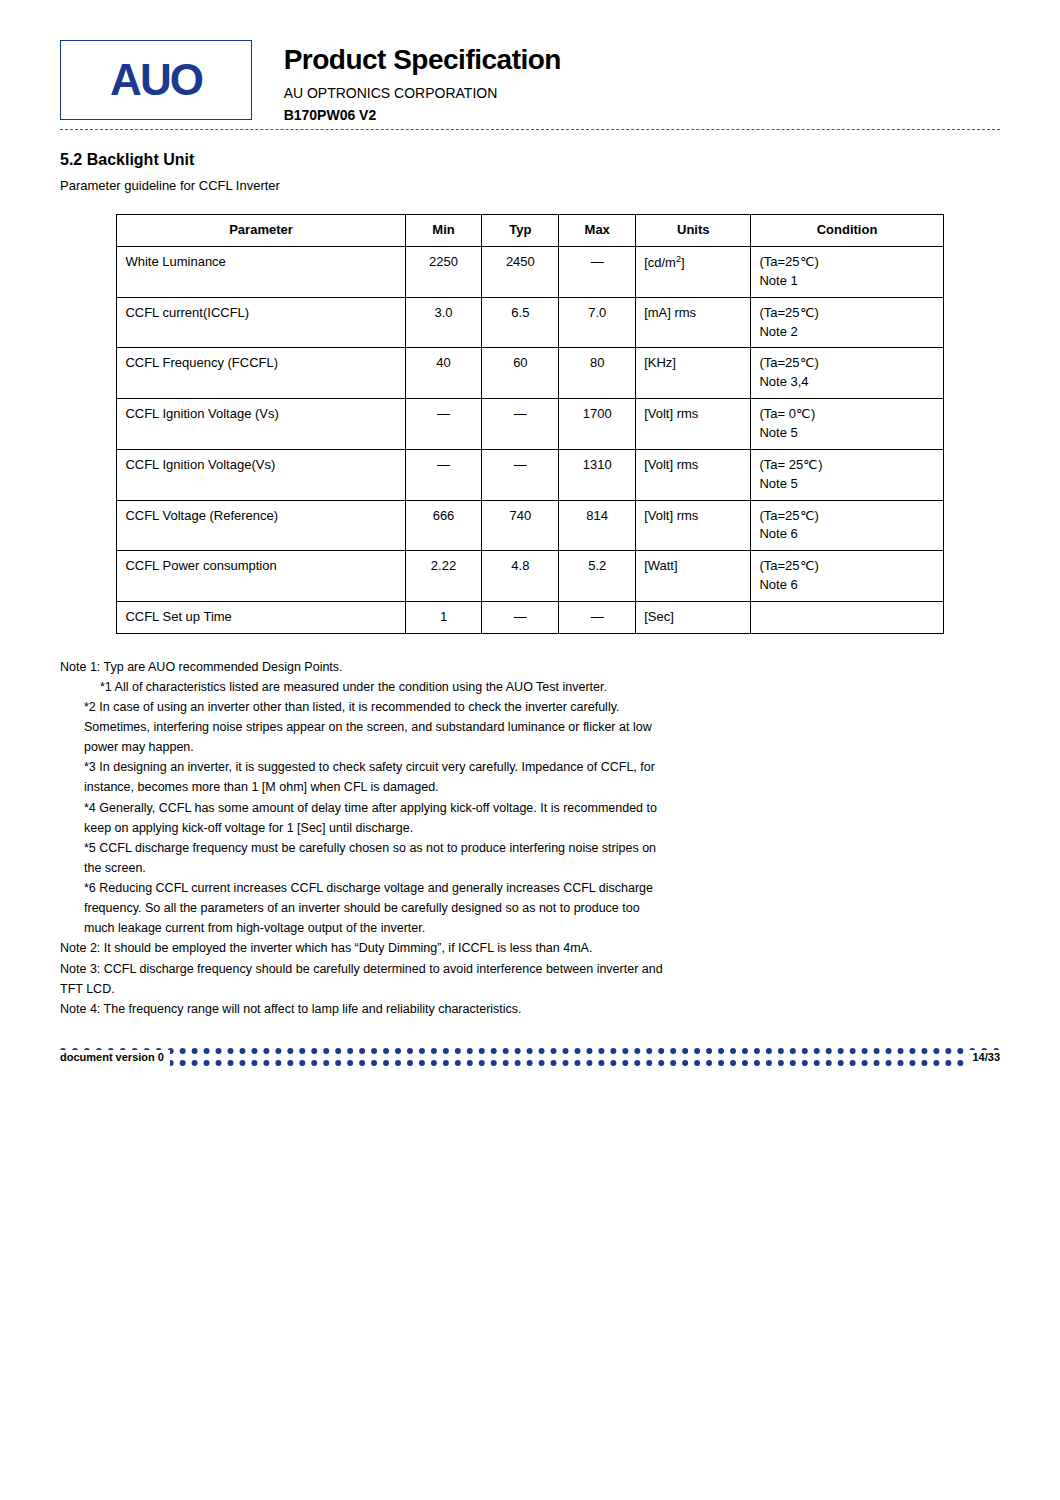AUO
Product Specification
AU OPTRONICS CORPORATION
B170PW06 V2
5.2 Backlight Unit
Parameter guideline for CCFL Inverter
| Parameter | Min | Typ | Max | Units | Condition |
| --- | --- | --- | --- | --- | --- |
| White Luminance | 2250 | 2450 | — | [cd/m 2 ] | (Ta=25℃) Note 1 |
| CCFL current(ICCFL) | 3.0 | 6.5 | 7.0 | [mA] rms | (Ta=25℃) Note 2 |
| CCFL Frequency (FCCFL) | 40 | 60 | 80 | [KHz] | (Ta=25℃) Note 3,4 |
| CCFL Ignition Voltage (Vs) | — | — | 1700 | [Volt] rms | (Ta= 0℃) Note 5 |
| CCFL Ignition Voltage(Vs) | — | — | 1310 | [Volt] rms | (Ta= 25℃) Note 5 |
| CCFL Voltage (Reference) | 666 | 740 | 814 | [Volt] rms | (Ta=25℃) Note 6 |
| CCFL Power consumption | 2.22 | 4.8 | 5.2 | [Watt] | (Ta=25℃) Note 6 |
| CCFL Set up Time | 1 | — | — | [Sec] | |
Note 1: Typ are AUO recommended Design Points.
*1 All of characteristics listed are measured under the condition using the AUO Test inverter.
*2 In case of using an inverter other than listed, it is recommended to check the inverter carefully.
Sometimes, interfering noise stripes appear on the screen, and substandard luminance or flicker at low
power may happen.
*3 In designing an inverter, it is suggested to check safety circuit very carefully. Impedance of CCFL, for
instance, becomes more than 1 [M ohm] when CFL is damaged.
*4 Generally, CCFL has some amount of delay time after applying kick-off voltage. It is recommended to
keep on applying kick-off voltage for 1 [Sec] until discharge.
*5 CCFL discharge frequency must be carefully chosen so as not to produce interfering noise stripes on
the screen.
*6 Reducing CCFL current increases CCFL discharge voltage and generally increases CCFL discharge
frequency. So all the parameters of an inverter should be carefully designed so as not to produce too
much leakage current from high-voltage output of the inverter.
Note 2: It should be employed the inverter which has “Duty Dimming”, if ICCFL is less than 4mA.
Note 3: CCFL discharge frequency should be carefully determined to avoid interference between inverter and
TFT LCD.
Note 4: The frequency range will not affect to lamp life and reliability characteristics.
document version 0
14/33